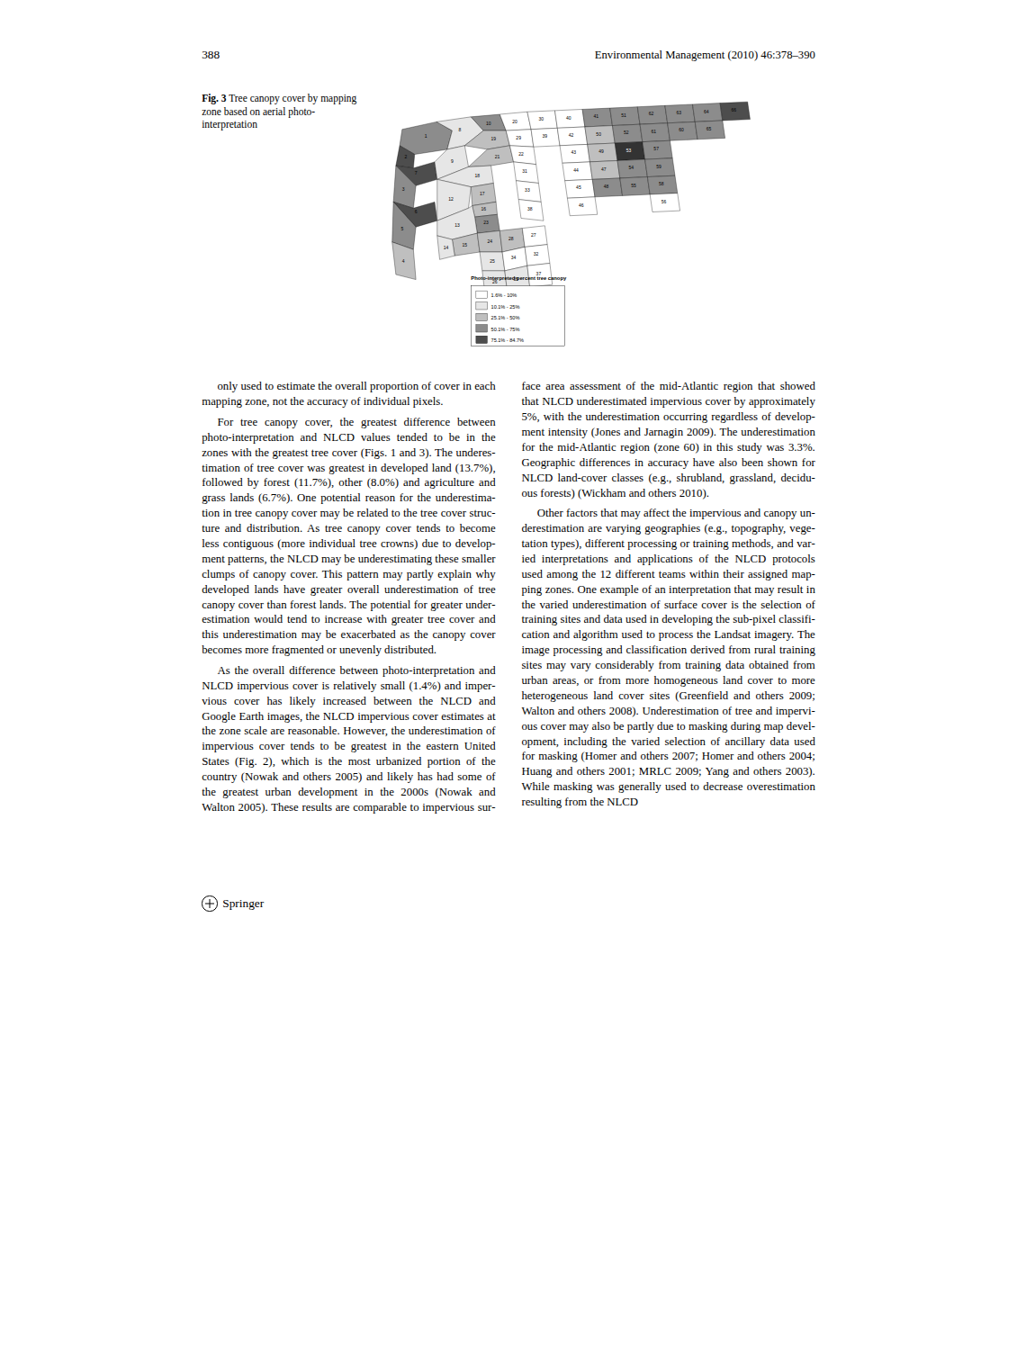388
Environmental Management (2010) 46:378–390
Fig. 3 Tree canopy cover by mapping zone based on aerial photo-interpretation
1 2 7 3 6 5 4 8 9 10 19 21 18 12 17 16 23 13 15 14 24 25 26 28 34 35 36 27 32 37 20 29 22 31 33 38 30 40 39 42 43 44 45 46 41 50 49 47 48 51 52 53 54 55 62 61 57 59 58 63 60 64 65 66 56 Photo-interpreted percent tree canopy 1.6% - 10% 10.1% - 25% 25.1% - 50% 50.1% - 75% 75.1% - 84.7%
only used to estimate the overall proportion of cover in each mapping zone, not the accuracy of individual pixels.
For tree canopy cover, the greatest difference between photo-interpretation and NLCD values tended to be in the zones with the greatest tree cover (Figs. 1 and 3). The underestimation of tree cover was greatest in developed land (13.7%), followed by forest (11.7%), other (8.0%) and agriculture and grass lands (6.7%). One potential reason for the underestimation in tree canopy cover may be related to the tree cover structure and distribution. As tree canopy cover tends to become less contiguous (more individual tree crowns) due to development patterns, the NLCD may be underestimating these smaller clumps of canopy cover. This pattern may partly explain why developed lands have greater overall underestimation of tree canopy cover than forest lands. The potential for greater underestimation would tend to increase with greater tree cover and this underestimation may be exacerbated as the canopy cover becomes more fragmented or unevenly distributed.
As the overall difference between photo-interpretation and NLCD impervious cover is relatively small (1.4%) and impervious cover has likely increased between the NLCD and Google Earth images, the NLCD impervious cover estimates at the zone scale are reasonable. However, the underestimation of impervious cover tends to be greatest in the eastern United States (Fig. 2), which is the most urbanized portion of the country (Nowak and others 2005) and likely has had some of the greatest urban development in the 2000s (Nowak and Walton 2005). These results are comparable to impervious surface area assessment of the mid-Atlantic region that showed that NLCD underestimated impervious cover by approximately 5%, with the underestimation occurring regardless of development intensity (Jones and Jarnagin 2009). The underestimation for the mid-Atlantic region (zone 60) in this study was 3.3%. Geographic differences in accuracy have also been shown for NLCD land-cover classes (e.g., shrubland, grassland, deciduous forests) (Wickham and others 2010).
Other factors that may affect the impervious and canopy underestimation are varying geographies (e.g., topography, vegetation types), different processing or training methods, and varied interpretations and applications of the NLCD protocols used among the 12 different teams within their assigned mapping zones. One example of an interpretation that may result in the varied underestimation of surface cover is the selection of training sites and data used in developing the sub-pixel classification and algorithm used to process the Landsat imagery. The image processing and classification derived from rural training sites may vary considerably from training data obtained from urban areas, or from more homogeneous land cover to more heterogeneous land cover sites (Greenfield and others 2009; Walton and others 2008). Underestimation of tree and impervious cover may also be partly due to masking during map development, including the varied selection of ancillary data used for masking (Homer and others 2007; Homer and others 2004; Huang and others 2001; MRLC 2009; Yang and others 2003). While masking was generally used to decrease overestimation resulting from the NLCD
Springer